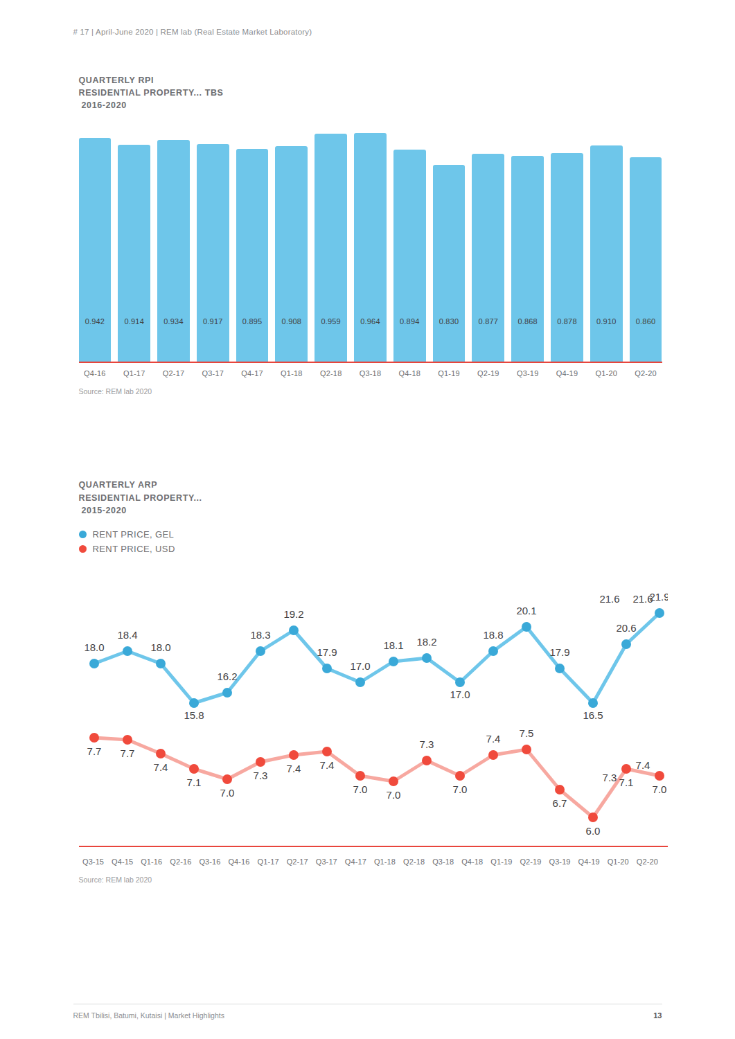# 17 | April-June 2020 | REM lab (Real Estate Market Laboratory)
QUARTERLY RPI RESIDENTIAL PROPERTY... TBS 2016-2020
0.942
0.914
0.934
0.917
0.895
0.908
0.959
0.964
0.894
0.830
0.877
0.868
0.878
0.910
0.860
Q4-16
Q1-17
Q2-17
Q3-17
Q4-17
Q1-18
Q2-18
Q3-18
Q4-18
Q1-19
Q2-19
Q3-19
Q4-19
Q1-20
Q2-20
Source: REM lab 2020
QUARTERLY ARP RESIDENTIAL PROPERTY... 2015-2020
RENT PRICE, GEL
RENT PRICE, USD
18.0 18.4 18.0 15.8 16.2 18.3 19.2 17.9 17.0 18.1 18.2 17.0 18.8 20.1 17.9 16.5 20.6 21.9 7.7 7.7 7.4 7.1 7.0 7.3 7.4 7.4 7.0 7.0 7.3 7.0 7.4 7.5 6.7 6.0 7.1 7.0 7.3 7.4 21.6 21.6
Q3-15
Q4-15
Q1-16
Q2-16
Q3-16
Q4-16
Q1-17
Q2-17
Q3-17
Q4-17
Q1-18
Q2-18
Q3-18
Q4-18
Q1-19
Q2-19
Q3-19
Q4-19
Q1-20
Q2-20
Source: REM lab 2020
REM Tbilisi, Batumi, Kutaisi | Market Highlights 13